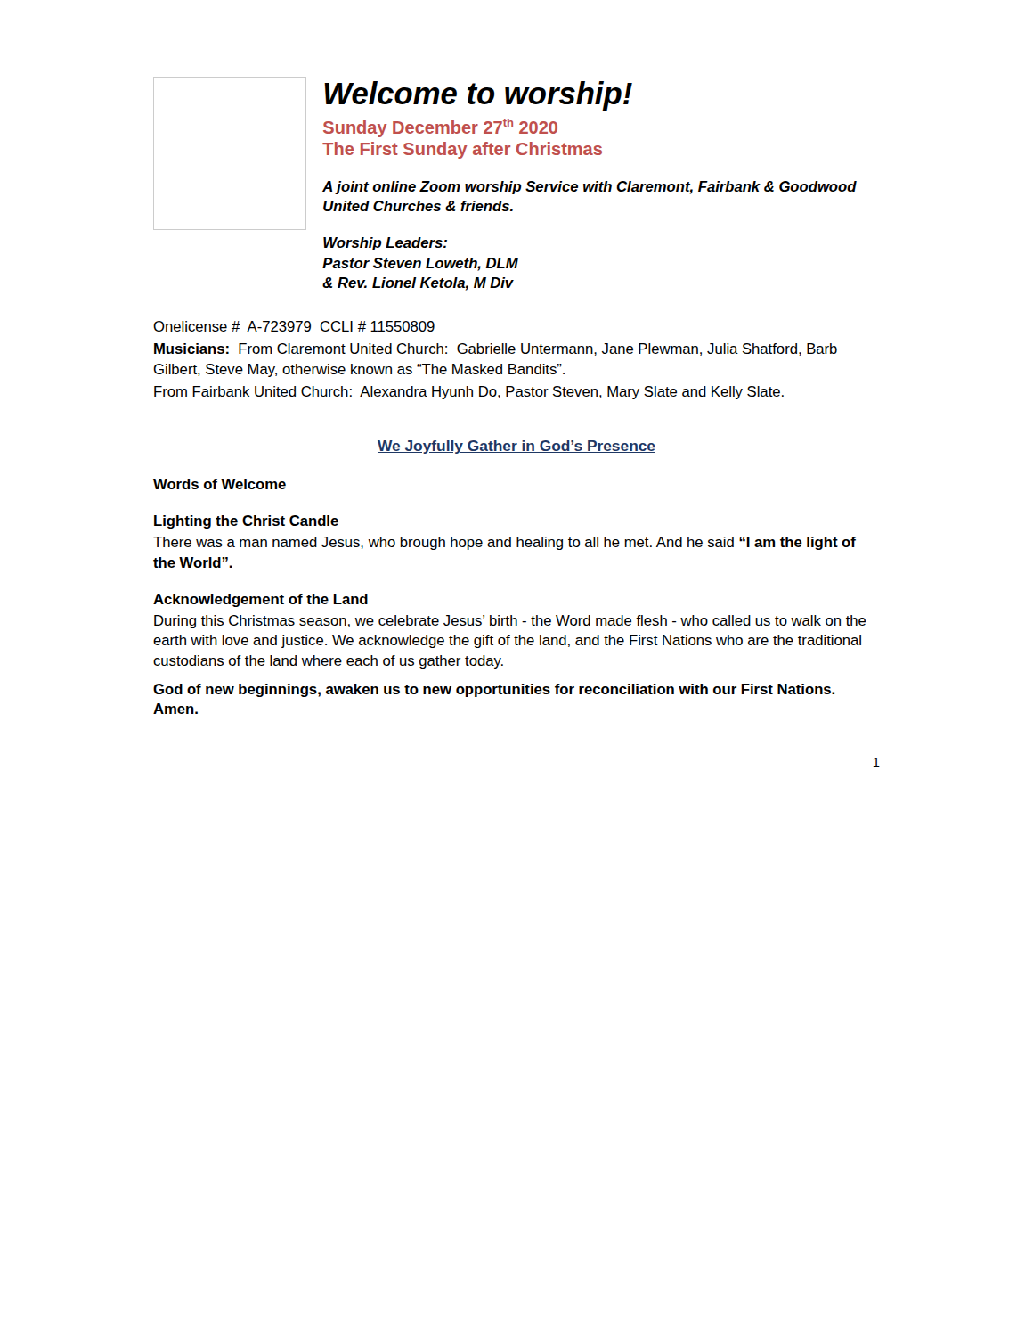Welcome to worship!
Sunday December 27th 2020
The First Sunday after Christmas
A joint online Zoom worship Service with Claremont, Fairbank & Goodwood United Churches & friends.
Worship Leaders:
Pastor Steven Loweth, DLM
& Rev. Lionel Ketola, M Div
Onelicense # A-723979 CCLI # 11550809
Musicians: From Claremont United Church: Gabrielle Untermann, Jane Plewman, Julia Shatford, Barb Gilbert, Steve May, otherwise known as “The Masked Bandits”.
From Fairbank United Church: Alexandra Hyunh Do, Pastor Steven, Mary Slate and Kelly Slate.
We Joyfully Gather in God’s Presence
Words of Welcome
Lighting the Christ Candle
There was a man named Jesus, who brough hope and healing to all he met. And he said “I am the light of the World”.
Acknowledgement of the Land
During this Christmas season, we celebrate Jesus’ birth - the Word made flesh - who called us to walk on the earth with love and justice. We acknowledge the gift of the land, and the First Nations who are the traditional custodians of the land where each of us gather today.
God of new beginnings, awaken us to new opportunities for reconciliation with our First Nations. Amen.
1